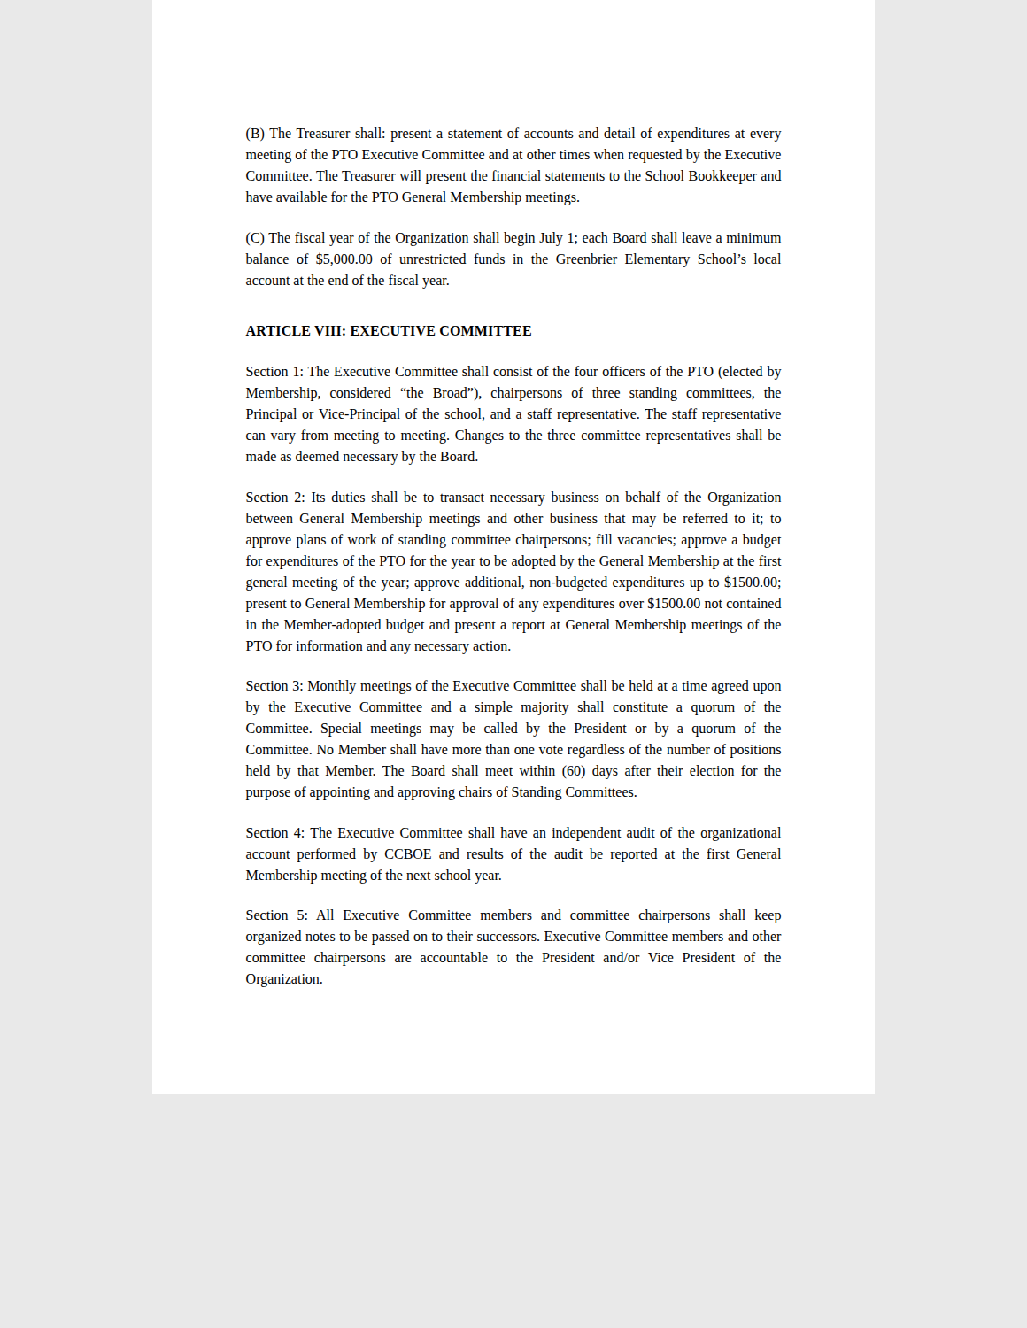(B) The Treasurer shall: present a statement of accounts and detail of expenditures at every meeting of the PTO Executive Committee and at other times when requested by the Executive Committee. The Treasurer will present the financial statements to the School Bookkeeper and have available for the PTO General Membership meetings.
(C) The fiscal year of the Organization shall begin July 1; each Board shall leave a minimum balance of $5,000.00 of unrestricted funds in the Greenbrier Elementary School’s local account at the end of the fiscal year.
ARTICLE VIII: EXECUTIVE COMMITTEE
Section 1: The Executive Committee shall consist of the four officers of the PTO (elected by Membership, considered “the Broad”), chairpersons of three standing committees, the Principal or Vice-Principal of the school, and a staff representative. The staff representative can vary from meeting to meeting. Changes to the three committee representatives shall be made as deemed necessary by the Board.
Section 2: Its duties shall be to transact necessary business on behalf of the Organization between General Membership meetings and other business that may be referred to it; to approve plans of work of standing committee chairpersons; fill vacancies; approve a budget for expenditures of the PTO for the year to be adopted by the General Membership at the first general meeting of the year; approve additional, non-budgeted expenditures up to $1500.00; present to General Membership for approval of any expenditures over $1500.00 not contained in the Member-adopted budget and present a report at General Membership meetings of the PTO for information and any necessary action.
Section 3: Monthly meetings of the Executive Committee shall be held at a time agreed upon by the Executive Committee and a simple majority shall constitute a quorum of the Committee. Special meetings may be called by the President or by a quorum of the Committee. No Member shall have more than one vote regardless of the number of positions held by that Member. The Board shall meet within (60) days after their election for the purpose of appointing and approving chairs of Standing Committees.
Section 4: The Executive Committee shall have an independent audit of the organizational account performed by CCBOE and results of the audit be reported at the first General Membership meeting of the next school year.
Section 5: All Executive Committee members and committee chairpersons shall keep organized notes to be passed on to their successors. Executive Committee members and other committee chairpersons are accountable to the President and/or Vice President of the Organization.